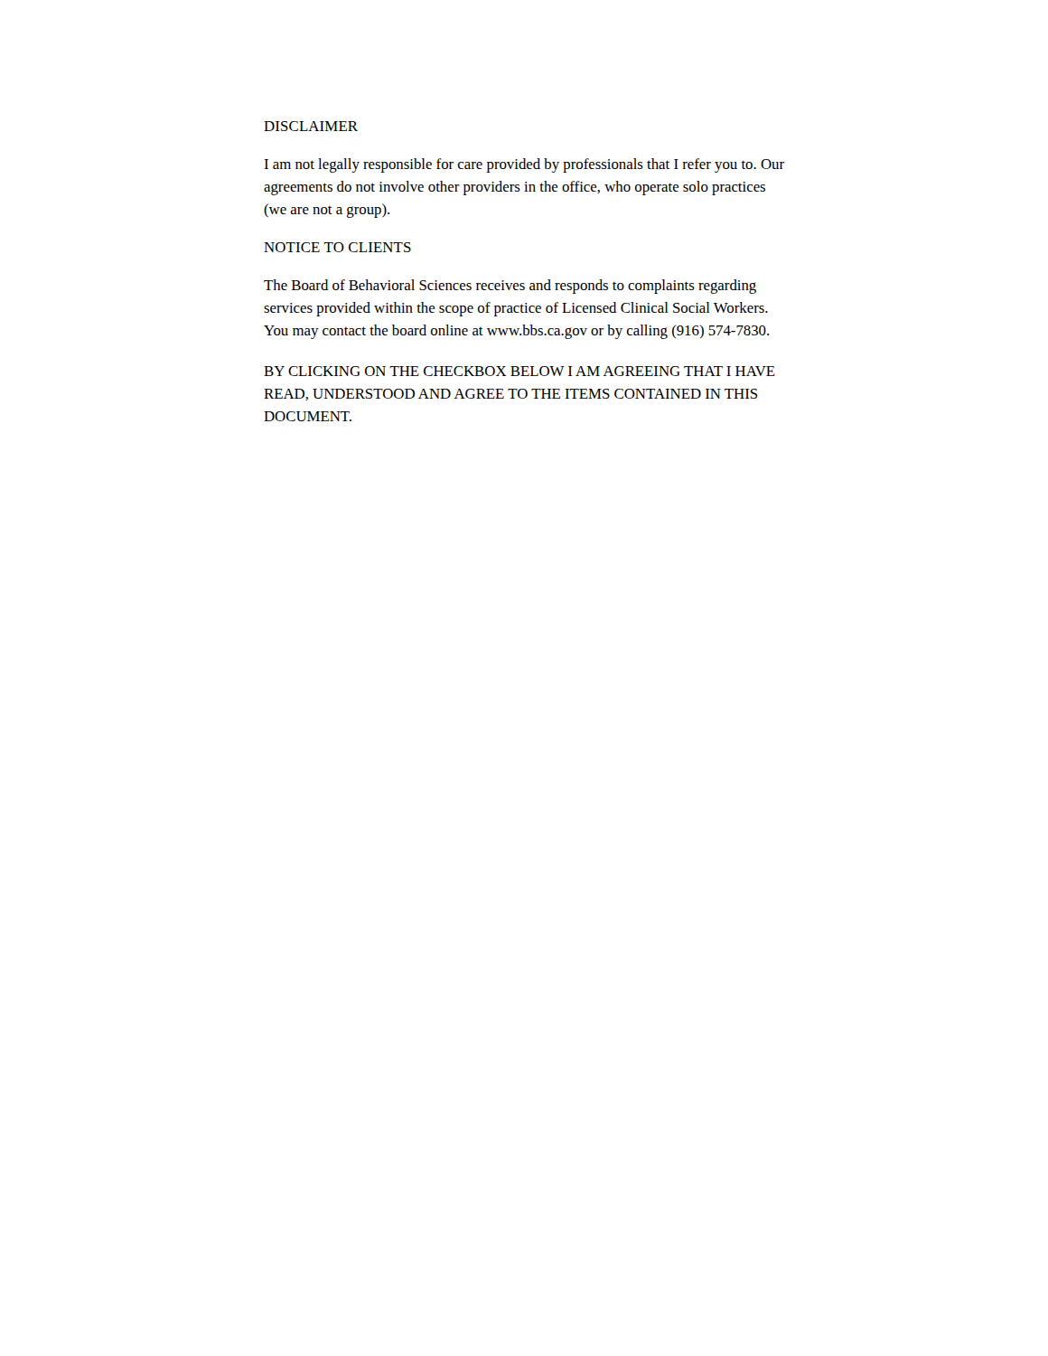DISCLAIMER
I am not legally responsible for care provided by professionals that I refer you to. Our agreements do not involve other providers in the office, who operate solo practices (we are not a group).
NOTICE TO CLIENTS
The Board of Behavioral Sciences receives and responds to complaints regarding services provided within the scope of practice of Licensed Clinical Social Workers. You may contact the board online at www.bbs.ca.gov or by calling (916) 574-7830.
BY CLICKING ON THE CHECKBOX BELOW I AM AGREEING THAT I HAVE READ, UNDERSTOOD AND AGREE TO THE ITEMS CONTAINED IN THIS DOCUMENT.